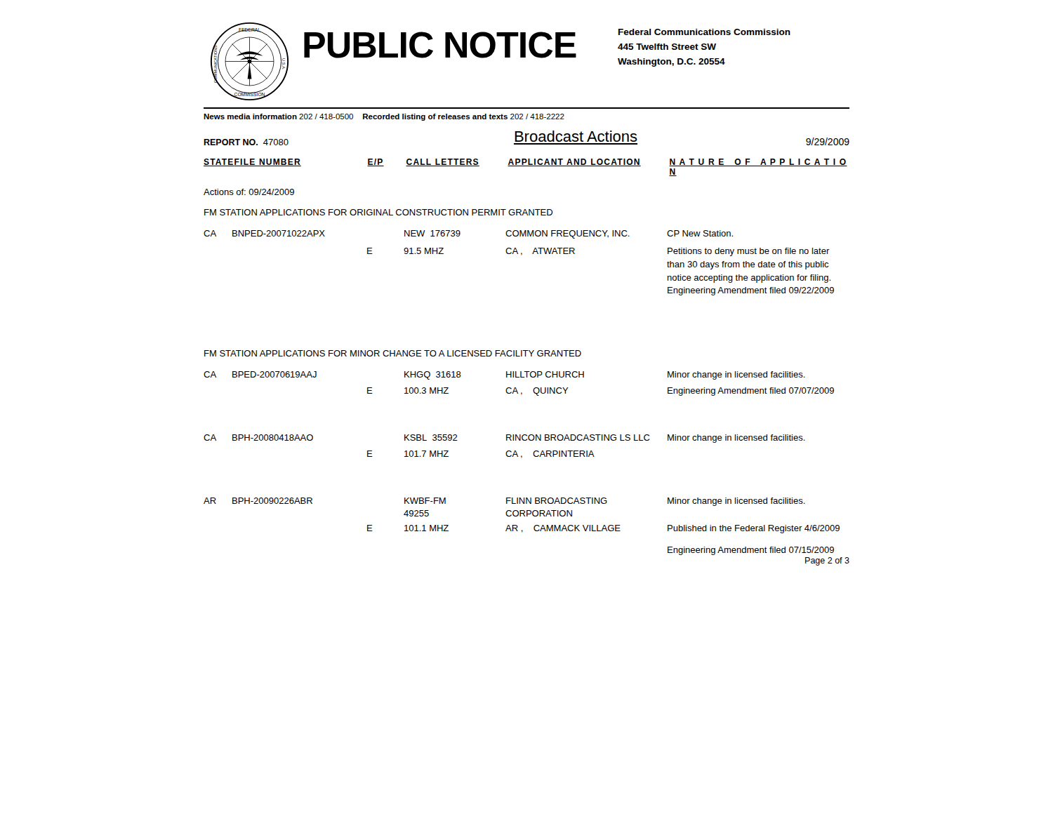FEDERAL COMMISSION COMMUNICATIONS U.S.A.
PUBLIC NOTICE
Federal Communications Commission
445 Twelfth Street SW
Washington, D.C. 20554
News media information 202 / 418-0500 Recorded listing of releases and texts 202 / 418-2222
REPORT NO. 47080
Broadcast Actions
9/29/2009
STATE
FILE NUMBER
E/P
CALL LETTERS
APPLICANT AND LOCATION
N A T U R E O F A P P L I C A T I O N
Actions of: 09/24/2009
FM STATION APPLICATIONS FOR ORIGINAL CONSTRUCTION PERMIT GRANTED
CA
BNPED-20071022APX
NEW 176739
COMMON FREQUENCY, INC.
CP New Station.
E
91.5 MHZ
CA , ATWATER
Petitions to deny must be on file no later than 30 days from the date of this public notice accepting the application for filing.
Engineering Amendment filed 09/22/2009
FM STATION APPLICATIONS FOR MINOR CHANGE TO A LICENSED FACILITY GRANTED
CA
BPED-20070619AAJ
KHGQ 31618
HILLTOP CHURCH
Minor change in licensed facilities.
E
100.3 MHZ
CA , QUINCY
Engineering Amendment filed 07/07/2009
CA
BPH-20080418AAO
KSBL 35592
RINCON BROADCASTING LS LLC
Minor change in licensed facilities.
E
101.7 MHZ
CA , CARPINTERIA
AR
BPH-20090226ABR
KWBF-FM
49255
FLINN BROADCASTING
CORPORATION
Minor change in licensed facilities.
E
101.1 MHZ
AR , CAMMACK VILLAGE
Published in the Federal Register 4/6/2009
Engineering Amendment filed 07/15/2009
Page 2 of 3